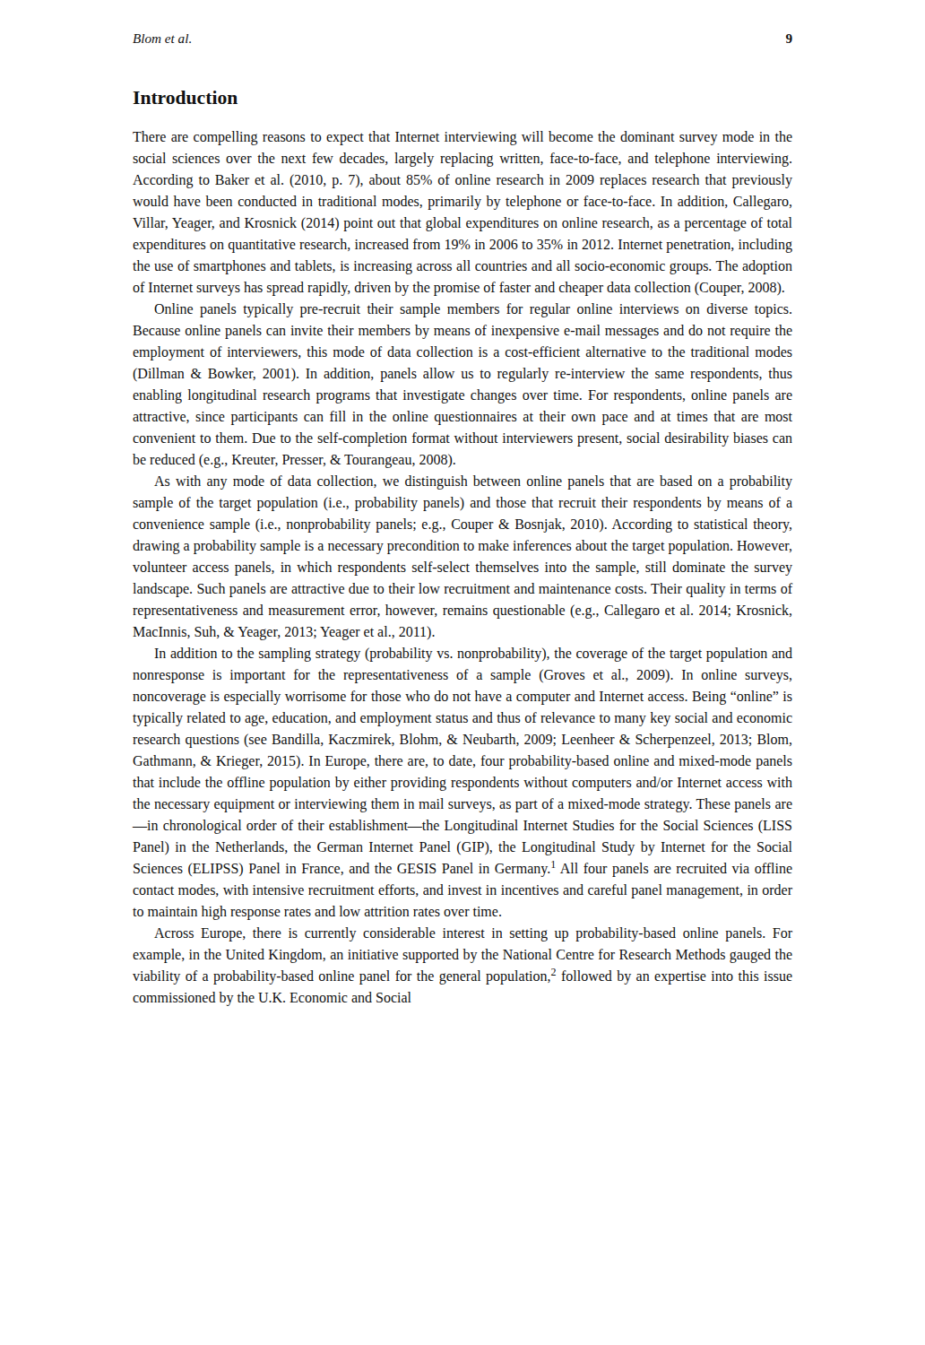Blom et al. 9
Introduction
There are compelling reasons to expect that Internet interviewing will become the dominant survey mode in the social sciences over the next few decades, largely replacing written, face-to-face, and telephone interviewing. According to Baker et al. (2010, p. 7), about 85% of online research in 2009 replaces research that previously would have been conducted in traditional modes, primarily by telephone or face-to-face. In addition, Callegaro, Villar, Yeager, and Krosnick (2014) point out that global expenditures on online research, as a percentage of total expenditures on quantitative research, increased from 19% in 2006 to 35% in 2012. Internet penetration, including the use of smartphones and tablets, is increasing across all countries and all socio-economic groups. The adoption of Internet surveys has spread rapidly, driven by the promise of faster and cheaper data collection (Couper, 2008).
Online panels typically pre-recruit their sample members for regular online interviews on diverse topics. Because online panels can invite their members by means of inexpensive e-mail messages and do not require the employment of interviewers, this mode of data collection is a cost-efficient alternative to the traditional modes (Dillman & Bowker, 2001). In addition, panels allow us to regularly re-interview the same respondents, thus enabling longitudinal research programs that investigate changes over time. For respondents, online panels are attractive, since participants can fill in the online questionnaires at their own pace and at times that are most convenient to them. Due to the self-completion format without interviewers present, social desirability biases can be reduced (e.g., Kreuter, Presser, & Tourangeau, 2008).
As with any mode of data collection, we distinguish between online panels that are based on a probability sample of the target population (i.e., probability panels) and those that recruit their respondents by means of a convenience sample (i.e., nonprobability panels; e.g., Couper & Bosnjak, 2010). According to statistical theory, drawing a probability sample is a necessary precondition to make inferences about the target population. However, volunteer access panels, in which respondents self-select themselves into the sample, still dominate the survey landscape. Such panels are attractive due to their low recruitment and maintenance costs. Their quality in terms of representativeness and measurement error, however, remains questionable (e.g., Callegaro et al. 2014; Krosnick, MacInnis, Suh, & Yeager, 2013; Yeager et al., 2011).
In addition to the sampling strategy (probability vs. nonprobability), the coverage of the target population and nonresponse is important for the representativeness of a sample (Groves et al., 2009). In online surveys, noncoverage is especially worrisome for those who do not have a computer and Internet access. Being “online” is typically related to age, education, and employment status and thus of relevance to many key social and economic research questions (see Bandilla, Kaczmirek, Blohm, & Neubarth, 2009; Leenheer & Scherpenzeel, 2013; Blom, Gathmann, & Krieger, 2015). In Europe, there are, to date, four probability-based online and mixed-mode panels that include the offline population by either providing respondents without computers and/or Internet access with the necessary equipment or interviewing them in mail surveys, as part of a mixed-mode strategy. These panels are—in chronological order of their establishment—the Longitudinal Internet Studies for the Social Sciences (LISS Panel) in the Netherlands, the German Internet Panel (GIP), the Longitudinal Study by Internet for the Social Sciences (ELIPSS) Panel in France, and the GESIS Panel in Germany.1 All four panels are recruited via offline contact modes, with intensive recruitment efforts, and invest in incentives and careful panel management, in order to maintain high response rates and low attrition rates over time.
Across Europe, there is currently considerable interest in setting up probability-based online panels. For example, in the United Kingdom, an initiative supported by the National Centre for Research Methods gauged the viability of a probability-based online panel for the general population,2 followed by an expertise into this issue commissioned by the U.K. Economic and Social